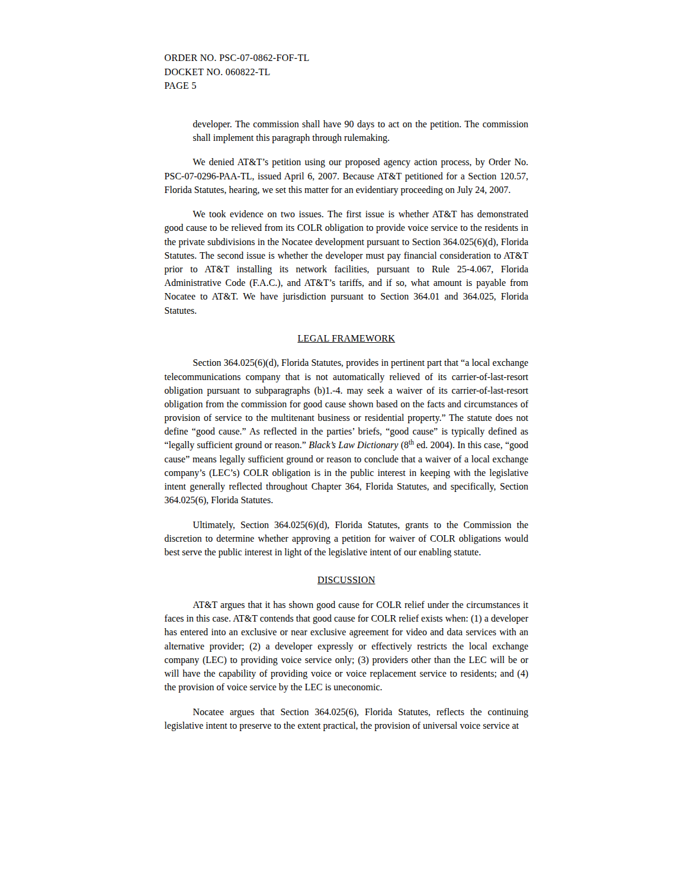ORDER NO. PSC-07-0862-FOF-TL
DOCKET NO. 060822-TL
PAGE 5
developer. The commission shall have 90 days to act on the petition. The commission shall implement this paragraph through rulemaking.
We denied AT&T’s petition using our proposed agency action process, by Order No. PSC-07-0296-PAA-TL, issued April 6, 2007. Because AT&T petitioned for a Section 120.57, Florida Statutes, hearing, we set this matter for an evidentiary proceeding on July 24, 2007.
We took evidence on two issues. The first issue is whether AT&T has demonstrated good cause to be relieved from its COLR obligation to provide voice service to the residents in the private subdivisions in the Nocatee development pursuant to Section 364.025(6)(d), Florida Statutes. The second issue is whether the developer must pay financial consideration to AT&T prior to AT&T installing its network facilities, pursuant to Rule 25-4.067, Florida Administrative Code (F.A.C.), and AT&T’s tariffs, and if so, what amount is payable from Nocatee to AT&T. We have jurisdiction pursuant to Section 364.01 and 364.025, Florida Statutes.
LEGAL FRAMEWORK
Section 364.025(6)(d), Florida Statutes, provides in pertinent part that “a local exchange telecommunications company that is not automatically relieved of its carrier-of-last-resort obligation pursuant to subparagraphs (b)1.-4. may seek a waiver of its carrier-of-last-resort obligation from the commission for good cause shown based on the facts and circumstances of provision of service to the multitenant business or residential property.” The statute does not define “good cause.” As reflected in the parties’ briefs, “good cause” is typically defined as “legally sufficient ground or reason.” Black’s Law Dictionary (8th ed. 2004). In this case, “good cause” means legally sufficient ground or reason to conclude that a waiver of a local exchange company’s (LEC’s) COLR obligation is in the public interest in keeping with the legislative intent generally reflected throughout Chapter 364, Florida Statutes, and specifically, Section 364.025(6), Florida Statutes.
Ultimately, Section 364.025(6)(d), Florida Statutes, grants to the Commission the discretion to determine whether approving a petition for waiver of COLR obligations would best serve the public interest in light of the legislative intent of our enabling statute.
DISCUSSION
AT&T argues that it has shown good cause for COLR relief under the circumstances it faces in this case. AT&T contends that good cause for COLR relief exists when: (1) a developer has entered into an exclusive or near exclusive agreement for video and data services with an alternative provider; (2) a developer expressly or effectively restricts the local exchange company (LEC) to providing voice service only; (3) providers other than the LEC will be or will have the capability of providing voice or voice replacement service to residents; and (4) the provision of voice service by the LEC is uneconomic.
Nocatee argues that Section 364.025(6), Florida Statutes, reflects the continuing legislative intent to preserve to the extent practical, the provision of universal voice service at